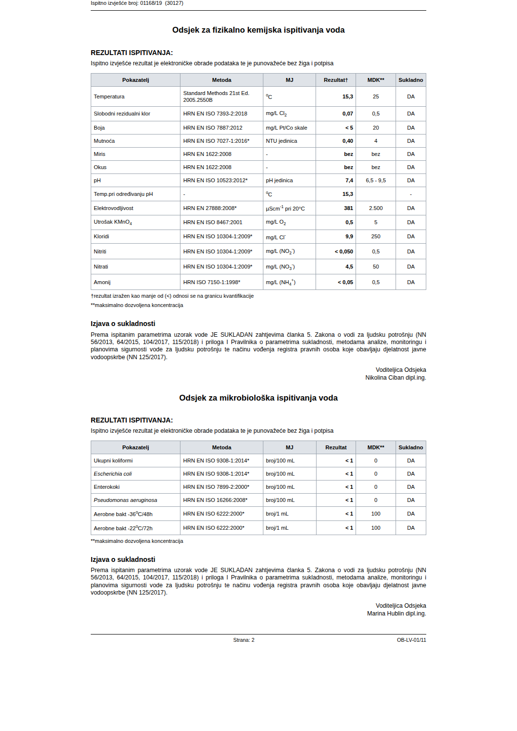Ispitno izvješće broj: 01168/19 (30127)
Odsjek za fizikalno kemijska ispitivanja voda
REZULTATI ISPITIVANJA:
Ispitno izvješće rezultat je elektroničke obrade podataka te je punovažeće bez žiga i potpisa
| Pokazatelj | Metoda | MJ | Rezultat† | MDK** | Sukladno |
| --- | --- | --- | --- | --- | --- |
| Temperatura | Standard Methods 21st Ed. 2005.2550B | o C | 15,3 | 25 | DA |
| Slobodni rezidualni klor | HRN EN ISO 7393-2:2018 | mg/L Cl 2 | 0,07 | 0,5 | DA |
| Boja | HRN EN ISO 7887:2012 | mg/L Pt/Co skale | < 5 | 20 | DA |
| Mutnoća | HRN EN ISO 7027-1:2016* | NTU jedinica | 0,40 | 4 | DA |
| Miris | HRN EN 1622:2008 | - | bez | bez | DA |
| Okus | HRN EN 1622:2008 | - | bez | bez | DA |
| pH | HRN EN ISO 10523:2012* | pH jedinica | 7,4 | 6,5 - 9,5 | DA |
| Temp.pri određivanju pH | - | o C | 15,3 | | - |
| Elektrovodljivost | HRN EN 27888:2008* | µScm -1 pri 20°C | 381 | 2.500 | DA |
| Utrošak KMnO 4 | HRN EN ISO 8467:2001 | mg/L O 2 | 0,5 | 5 | DA |
| Kloridi | HRN EN ISO 10304-1:2009* | mg/L Cl - | 9,9 | 250 | DA |
| Nitriti | HRN EN ISO 10304-1:2009* | mg/L (NO 2 - ) | < 0,050 | 0,5 | DA |
| Nitrati | HRN EN ISO 10304-1:2009* | mg/L (NO 3 - ) | 4,5 | 50 | DA |
| Amonij | HRN ISO 7150-1:1998* | mg/L (NH 4 + ) | < 0,05 | 0,5 | DA |
†rezultat izražen kao manje od (<) odnosi se na granicu kvantifikacije
**maksimalno dozvoljena koncentracija
Izjava o sukladnosti
Prema ispitanim parametrima uzorak vode JE SUKLADAN zahtjevima članka 5. Zakona o vodi za ljudsku potrošnju (NN 56/2013, 64/2015, 104/2017, 115/2018) i priloga I Pravilnika o parametrima sukladnosti, metodama analize, monitoringu i planovima sigurnosti vode za ljudsku potrošnju te načinu vođenja registra pravnih osoba koje obavljaju djelatnost javne vodoopskrbe (NN 125/2017).
Voditeljica Odsjeka
Nikolina Ciban dipl.ing.
Odsjek za mikrobiološka ispitivanja voda
REZULTATI ISPITIVANJA:
Ispitno izvješće rezultat je elektroničke obrade podataka te je punovažeće bez žiga i potpisa
| Pokazatelj | Metoda | MJ | Rezultat | MDK** | Sukladno |
| --- | --- | --- | --- | --- | --- |
| Ukupni koliformi | HRN EN ISO 9308-1:2014* | broj/100 mL | < 1 | 0 | DA |
| Escherichia coli | HRN EN ISO 9308-1:2014* | broj/100 mL | < 1 | 0 | DA |
| Enterokoki | HRN EN ISO 7899-2:2000* | broj/100 mL | < 1 | 0 | DA |
| Pseudomonas aeruginosa | HRN EN ISO 16266:2008* | broj/100 mL | < 1 | 0 | DA |
| Aerobne bakt -36 o C/48h | HRN EN ISO 6222:2000* | broj/1 mL | < 1 | 100 | DA |
| Aerobne bakt -22 o C/72h | HRN EN ISO 6222:2000* | broj/1 mL | < 1 | 100 | DA |
**maksimalno dozvoljena koncentracija
Izjava o sukladnosti
Prema ispitanim parametrima uzorak vode JE SUKLADAN zahtjevima članka 5. Zakona o vodi za ljudsku potrošnju (NN 56/2013, 64/2015, 104/2017, 115/2018) i priloga I Pravilnika o parametrima sukladnosti, metodama analize, monitoringu i planovima sigurnosti vode za ljudsku potrošnju te načinu vođenja registra pravnih osoba koje obavljaju djelatnost javne vodoopskrbe (NN 125/2017).
Voditeljica Odsjeka
Marina Hublin dipl.ing.
Strana: 2
OB-LV-01/11